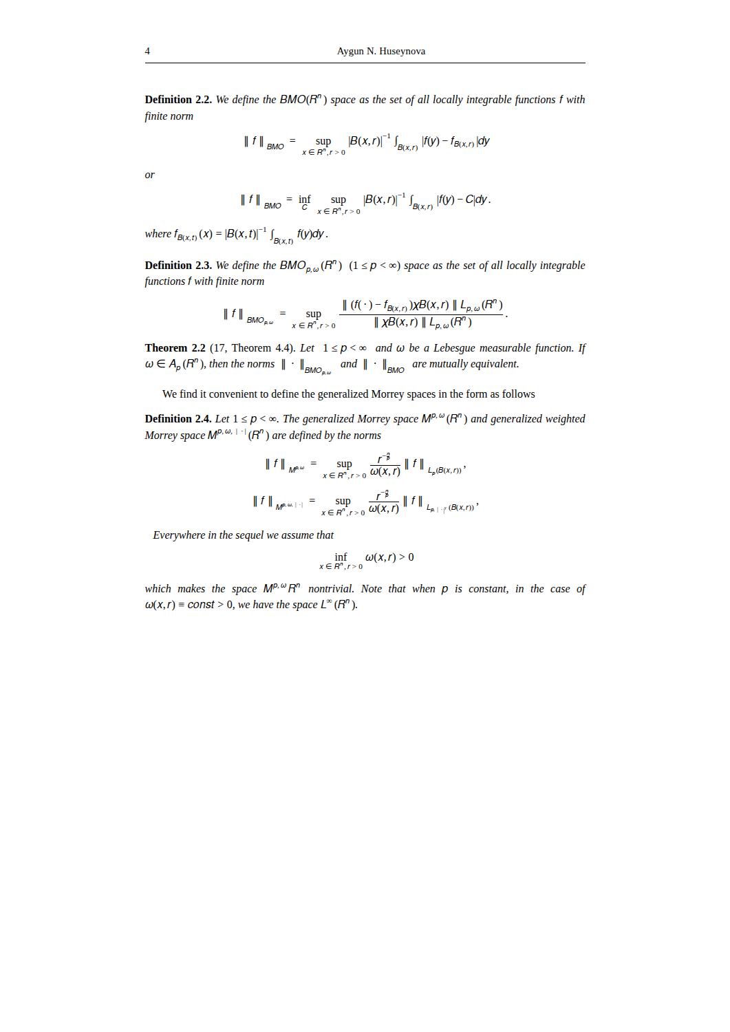4 Aygun N. Huseynova
Definition 2.2. We define the BMO(Rn) space as the set of all locally integrable functions f with finite norm
∥f∥BMO = sup x∈Rn,r>0 |B(x,r)|−1 ∫B(x,r) |f(y)−fB(x,r)| dy
or
∥f∥BMO = infC sup x∈Rn,r>0 |B(x,r)|−1 ∫B(x,r) |f(y)−C| dy.
where fB(x,t)(x)=|B(x,t)|−1∫B(x,t)f(y)dy.
Definition 2.3. We define the BMOp,ω(Rn) (1≤p<∞) space as the set of all locally integrable functions f with finite norm
∥f∥BMOp,ω = sup x∈Rn,r>0 ∥(f(·)−fB(x,r))χB(x,r)∥Lp,ω(Rn) ∥χB(x,r)∥Lp,ω(Rn) .
Theorem 2.2 (17, Theorem 4.4). Let 1≤p<∞ and ω be a Lebesgue measurable function. If ω∈Ap(Rn), then the norms ∥·∥BMOp,ω and ∥·∥BMO are mutually equivalent.
We find it convenient to define the generalized Morrey spaces in the form as follows
Definition 2.4. Let 1≤p<∞. The generalized Morrey space Mp,ω(Rn) and generalized weighted Morrey space Mp,ω,|·|(Rn) are defined by the norms
∥f∥Mp,ω = sup x∈Rn,r>0 r−np ω(x,r) ∥f∥Lp(B(x,r)) ,
∥f∥Mp,ω,|·| = sup x∈Rn,r>0 r−np ω(x,r) ∥f∥Lp,|·|γ(B(x,r)) ,
Everywhere in the sequel we assume that
inf x∈Rn,r>0 ω(x,r) >0
which makes the space Mp,ωRn nontrivial. Note that when p is constant, in the case of ω(x,r)≡const>0, we have the space L∞(Rn).